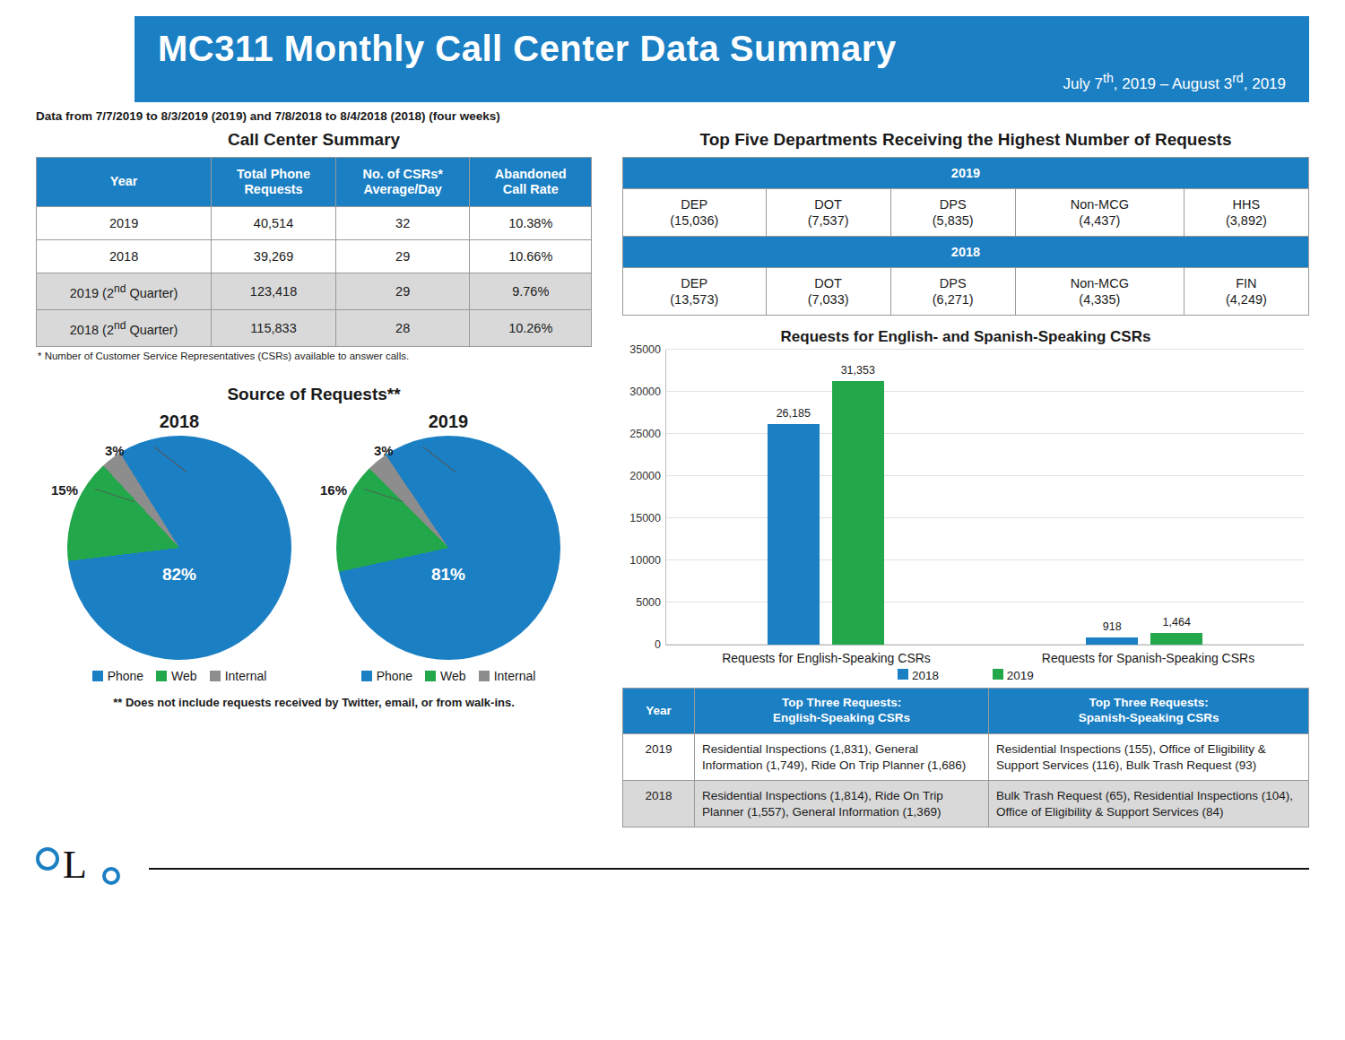MC311 Monthly Call Center Data Summary
July 7th, 2019 – August 3rd, 2019
Data from 7/7/2019 to 8/3/2019 (2019) and 7/8/2018 to 8/4/2018 (2018) (four weeks)
Call Center Summary
| Year | Total Phone Requests | No. of CSRs* Average/Day | Abandoned Call Rate |
| --- | --- | --- | --- |
| 2019 | 40,514 | 32 | 10.38% |
| 2018 | 39,269 | 29 | 10.66% |
| 2019 (2 nd Quarter) | 123,418 | 29 | 9.76% |
| 2018 (2 nd Quarter) | 115,833 | 28 | 10.26% |
* Number of Customer Service Representatives (CSRs) available to answer calls.
Source of Requests**
2018
82%
15%
3%
Phone Web Internal
2019
81%
16%
3%
Phone Web Internal
** Does not include requests received by Twitter, email, or from walk-ins.
Top Five Departments Receiving the Highest Number of Requests
| 2019 |
| --- |
| DEP (15,036) | DOT (7,537) | DPS (5,835) | Non-MCG (4,437) | HHS (3,892) |
| 2018 |
| DEP (13,573) | DOT (7,033) | DPS (6,271) | Non-MCG (4,335) | FIN (4,249) |
Requests for English- and Spanish-Speaking CSRs
0
5000
10000
15000
20000
25000
30000
35000
26,185
31,353
918
1,464
Requests for English-Speaking CSRs
Requests for Spanish-Speaking CSRs
2018 2019
| Year | Top Three Requests: English-Speaking CSRs | Top Three Requests: Spanish-Speaking CSRs |
| --- | --- | --- |
| 2019 | Residential Inspections (1,831), General Information (1,749), Ride On Trip Planner (1,686) | Residential Inspections (155), Office of Eligibility & Support Services (116), Bulk Trash Request (93) |
| 2018 | Residential Inspections (1,814), Ride On Trip Planner (1,557), General Information (1,369) | Bulk Trash Request (65), Residential Inspections (104), Office of Eligibility & Support Services (84) |
L